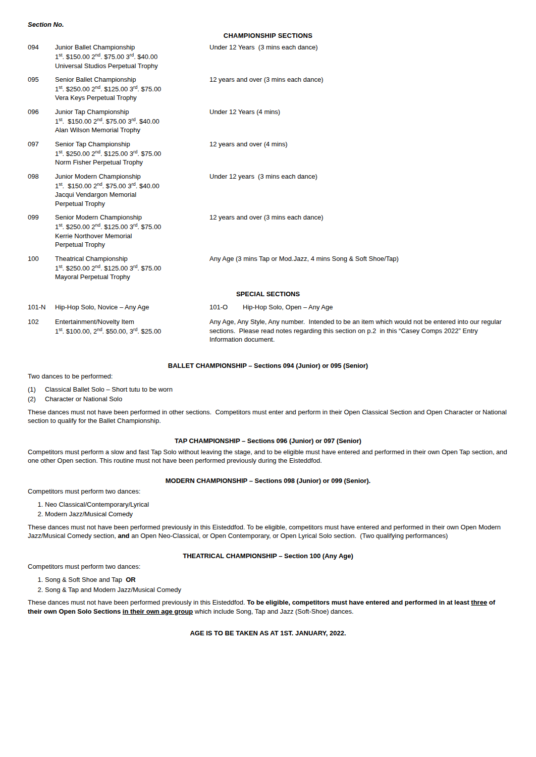Section No.
CHAMPIONSHIP SECTIONS
| 094 | Junior Ballet Championship 1 st . $150.00 2 nd . $75.00 3 rd . $40.00 Universal Studios Perpetual Trophy | Under 12 Years (3 mins each dance) |
| 095 | Senior Ballet Championship 1 st . $250.00 2 nd . $125.00 3 rd . $75.00 Vera Keys Perpetual Trophy | 12 years and over (3 mins each dance) |
| 096 | Junior Tap Championship 1 st . $150.00 2 nd . $75.00 3 rd . $40.00 Alan Wilson Memorial Trophy | Under 12 Years (4 mins) |
| 097 | Senior Tap Championship 1 st . $250.00 2 nd . $125.00 3 rd . $75.00 Norm Fisher Perpetual Trophy | 12 years and over (4 mins) |
| 098 | Junior Modern Championship 1 st . $150.00 2 nd . $75.00 3 rd . $40.00 Jacqui Vendargon Memorial Perpetual Trophy | Under 12 years (3 mins each dance) |
| 099 | Senior Modern Championship 1 st . $250.00 2 nd . $125.00 3 rd . $75.00 Kerrie Northover Memorial Perpetual Trophy | 12 years and over (3 mins each dance) |
| 100 | Theatrical Championship 1 st . $250.00 2 nd . $125.00 3 rd . $75.00 Mayoral Perpetual Trophy | Any Age (3 mins Tap or Mod.Jazz, 4 mins Song & Soft Shoe/Tap) |
SPECIAL SECTIONS
| 101-N | Hip-Hop Solo, Novice – Any Age | 101-O | Hip-Hop Solo, Open – Any Age |
| 102 | Entertainment/Novelty Item 1 st . $100.00, 2 nd . $50.00, 3 rd . $25.00 | Any Age, Any Style, Any number. Intended to be an item which would not be entered into our regular sections. Please read notes regarding this section on p.2 in this “Casey Comps 2022” Entry Information document. |
BALLET CHAMPIONSHIP – Sections 094 (Junior) or 095 (Senior)
Two dances to be performed:
(1) Classical Ballet Solo – Short tutu to be worn
(2) Character or National Solo
These dances must not have been performed in other sections. Competitors must enter and perform in their Open Classical Section and Open Character or National section to qualify for the Ballet Championship.
TAP CHAMPIONSHIP – Sections 096 (Junior) or 097 (Senior)
Competitors must perform a slow and fast Tap Solo without leaving the stage, and to be eligible must have entered and performed in their own Open Tap section, and one other Open section. This routine must not have been performed previously during the Eisteddfod.
MODERN CHAMPIONSHIP – Sections 098 (Junior) or 099 (Senior).
Competitors must perform two dances:
Neo Classical/Contemporary/Lyrical
Modern Jazz/Musical Comedy
These dances must not have been performed previously in this Eisteddfod. To be eligible, competitors must have entered and performed in their own Open Modern Jazz/Musical Comedy section, and an Open Neo-Classical, or Open Contemporary, or Open Lyrical Solo section. (Two qualifying performances)
THEATRICAL CHAMPIONSHIP – Section 100 (Any Age)
Competitors must perform two dances:
Song & Soft Shoe and Tap OR
Song & Tap and Modern Jazz/Musical Comedy
These dances must not have been performed previously in this Eisteddfod. To be eligible, competitors must have entered and performed in at least three of their own Open Solo Sections in their own age group which include Song, Tap and Jazz (Soft-Shoe) dances.
AGE IS TO BE TAKEN AS AT 1ST. JANUARY, 2022.